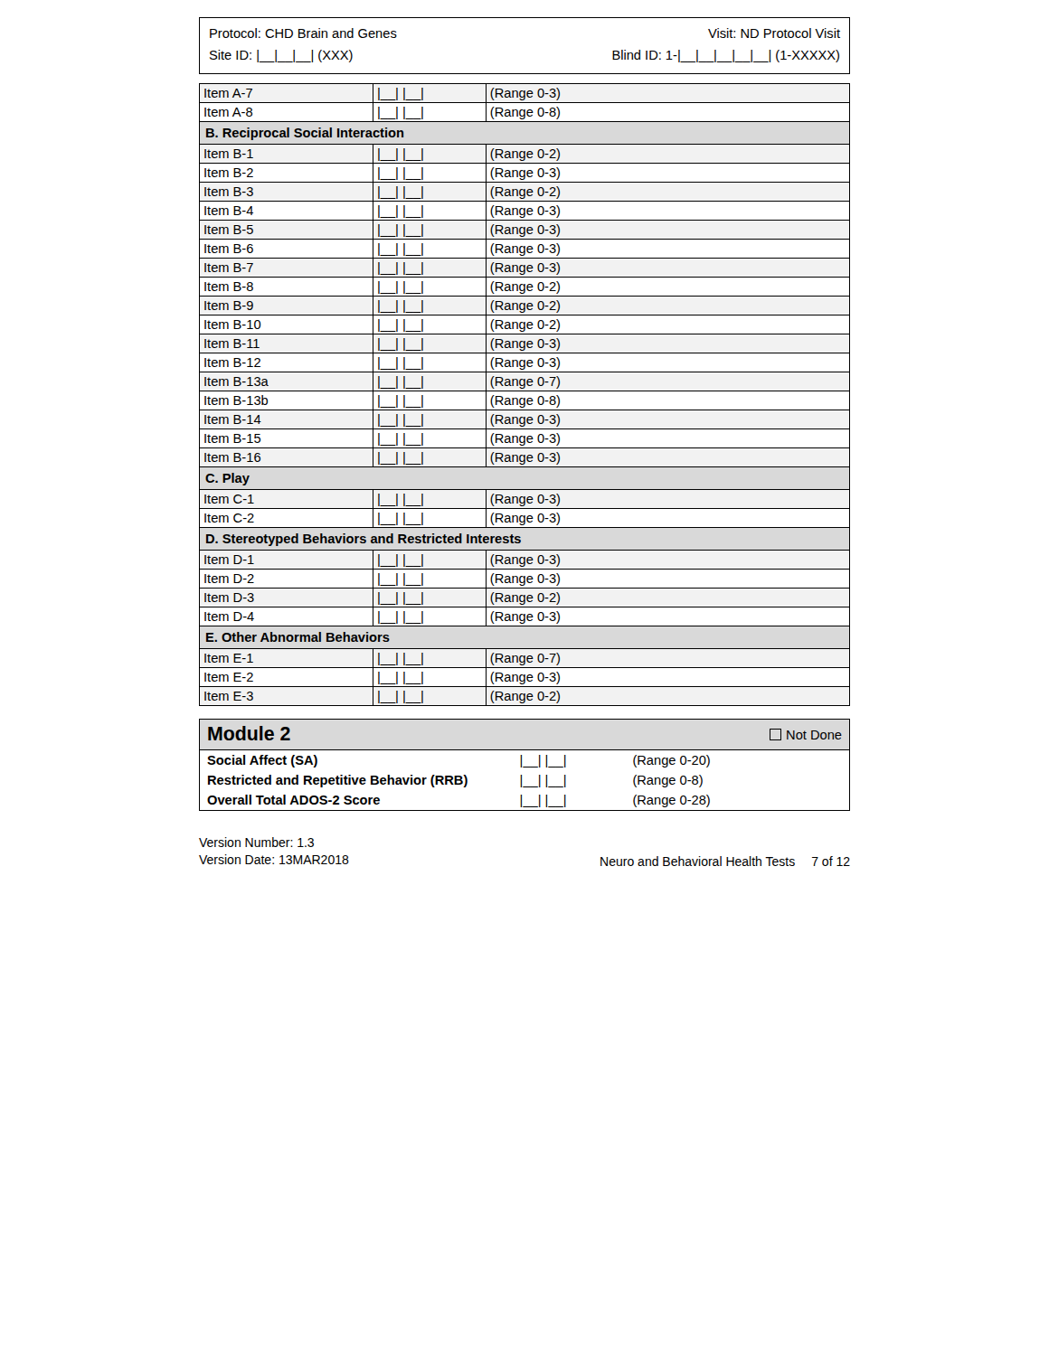Protocol: CHD Brain and Genes
Visit: ND Protocol Visit
Site ID: |__|__|__| (XXX)
Blind ID: 1-|__|__|__|__|__| (1-XXXXX)
| Item A-7 | /__/ /__/ | (Range 0-3) |
| Item A-8 | /__/ /__/ | (Range 0-8) |
| B. Reciprocal Social Interaction |
| Item B-1 | /__/ /__/ | (Range 0-2) |
| Item B-2 | /__/ /__/ | (Range 0-3) |
| Item B-3 | /__/ /__/ | (Range 0-2) |
| Item B-4 | /__/ /__/ | (Range 0-3) |
| Item B-5 | /__/ /__/ | (Range 0-3) |
| Item B-6 | /__/ /__/ | (Range 0-3) |
| Item B-7 | /__/ /__/ | (Range 0-3) |
| Item B-8 | /__/ /__/ | (Range 0-2) |
| Item B-9 | /__/ /__/ | (Range 0-2) |
| Item B-10 | /__/ /__/ | (Range 0-2) |
| Item B-11 | /__/ /__/ | (Range 0-3) |
| Item B-12 | /__/ /__/ | (Range 0-3) |
| Item B-13a | /__/ /__/ | (Range 0-7) |
| Item B-13b | /__/ /__/ | (Range 0-8) |
| Item B-14 | /__/ /__/ | (Range 0-3) |
| Item B-15 | /__/ /__/ | (Range 0-3) |
| Item B-16 | /__/ /__/ | (Range 0-3) |
| C. Play |
| Item C-1 | /__/ /__/ | (Range 0-3) |
| Item C-2 | /__/ /__/ | (Range 0-3) |
| D. Stereotyped Behaviors and Restricted Interests |
| Item D-1 | /__/ /__/ | (Range 0-3) |
| Item D-2 | /__/ /__/ | (Range 0-3) |
| Item D-3 | /__/ /__/ | (Range 0-2) |
| Item D-4 | /__/ /__/ | (Range 0-3) |
| E. Other Abnormal Behaviors |
| Item E-1 | /__/ /__/ | (Range 0-7) |
| Item E-2 | /__/ /__/ | (Range 0-3) |
| Item E-3 | /__/ /__/ | (Range 0-2) |
Module 2
Not Done
| Social Affect (SA) | /__/ /__/ | (Range 0-20) |
| Restricted and Repetitive Behavior (RRB) | /__/ /__/ | (Range 0-8) |
| Overall Total ADOS-2 Score | /__/ /__/ | (Range 0-28) |
Version Number: 1.3
Version Date: 13MAR2018
Neuro and Behavioral Health Tests7 of 12